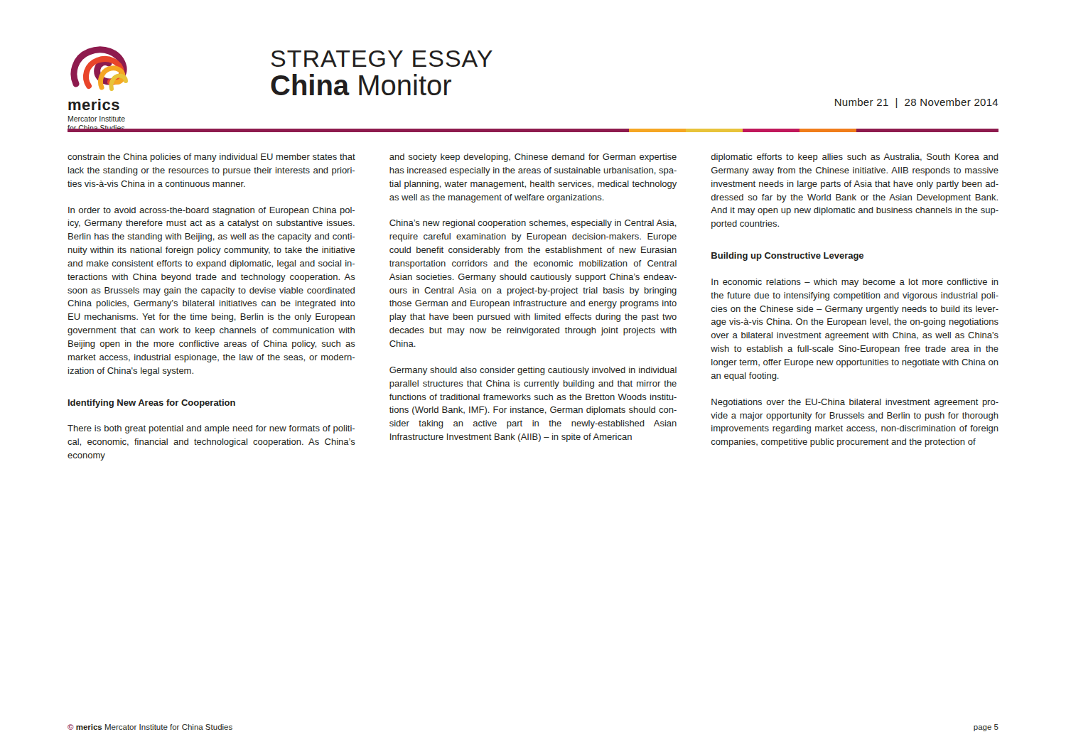merics Mercator Institute
for China Studies
STRATEGY ESSAY
China Monitor
Number 21 | 28 November 2014
constrain the China policies of many individual EU member states that lack the standing or the resources to pursue their interests and priorities vis-à-vis China in a continuous manner.
In order to avoid across-the-board stagnation of European China policy, Germany therefore must act as a catalyst on substantive issues. Berlin has the standing with Beijing, as well as the capacity and continuity within its national foreign policy community, to take the initiative and make consistent efforts to expand diplomatic, legal and social interactions with China beyond trade and technology cooperation. As soon as Brussels may gain the capacity to devise viable coordinated China policies, Germany’s bilateral initiatives can be integrated into EU mechanisms. Yet for the time being, Berlin is the only European government that can work to keep channels of communication with Beijing open in the more conflictive areas of China policy, such as market access, industrial espionage, the law of the seas, or modernization of China's legal system.
Identifying New Areas for Cooperation
There is both great potential and ample need for new formats of political, economic, financial and technological cooperation. As China’s economy
and society keep developing, Chinese demand for German expertise has increased especially in the areas of sustainable urbanisation, spatial planning, water management, health services, medical technology as well as the management of welfare organizations.
China’s new regional cooperation schemes, especially in Central Asia, require careful examination by European decision-makers. Europe could benefit considerably from the establishment of new Eurasian transportation corridors and the economic mobilization of Central Asian societies. Germany should cautiously support China’s endeavours in Central Asia on a project-by-project trial basis by bringing those German and European infrastructure and energy programs into play that have been pursued with limited effects during the past two decades but may now be reinvigorated through joint projects with China.
Germany should also consider getting cautiously involved in individual parallel structures that China is currently building and that mirror the functions of traditional frameworks such as the Bretton Woods institutions (World Bank, IMF). For instance, German diplomats should consider taking an active part in the newly-established Asian Infrastructure Investment Bank (AIIB) – in spite of American
diplomatic efforts to keep allies such as Australia, South Korea and Germany away from the Chinese initiative. AIIB responds to massive investment needs in large parts of Asia that have only partly been addressed so far by the World Bank or the Asian Development Bank. And it may open up new diplomatic and business channels in the supported countries.
Building up Constructive Leverage
In economic relations – which may become a lot more conflictive in the future due to intensifying competition and vigorous industrial policies on the Chinese side – Germany urgently needs to build its leverage vis-à-vis China. On the European level, the on-going negotiations over a bilateral investment agreement with China, as well as China's wish to establish a full-scale Sino-European free trade area in the longer term, offer Europe new opportunities to negotiate with China on an equal footing.
Negotiations over the EU-China bilateral investment agreement provide a major opportunity for Brussels and Berlin to push for thorough improvements regarding market access, non-discrimination of foreign companies, competitive public procurement and the protection of
© merics Mercator Institute for China Studies
page 5